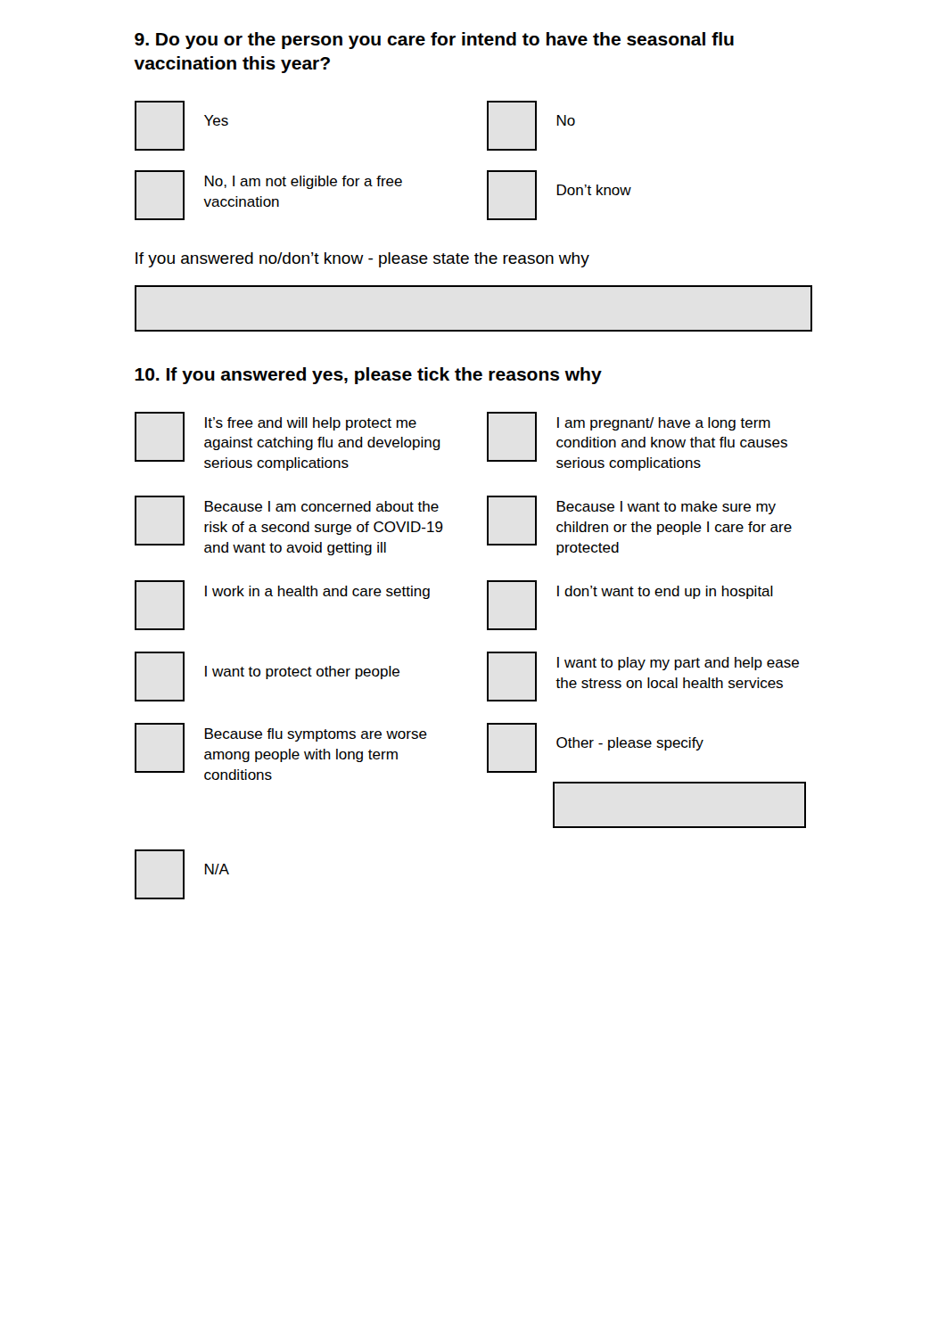9. Do you or the person you care for intend to have the seasonal flu vaccination this year?
Yes
No
No, I am not eligible for a free vaccination
Don’t know
If you answered no/don’t know - please state the reason why
10. If you answered yes, please tick the reasons why
It’s free and will help protect me against catching flu and developing serious complications
I am pregnant/ have a long term condition and know that flu causes serious complications
Because I am concerned about the risk of a second surge of COVID-19 and want to avoid getting ill
Because I want to make sure my children or the people I care for are protected
I work in a health and care setting
I don’t want to end up in hospital
I want to protect other people
I want to play my part and help ease the stress on local health services
Because flu symptoms are worse among people with long term conditions
Other - please specify
N/A